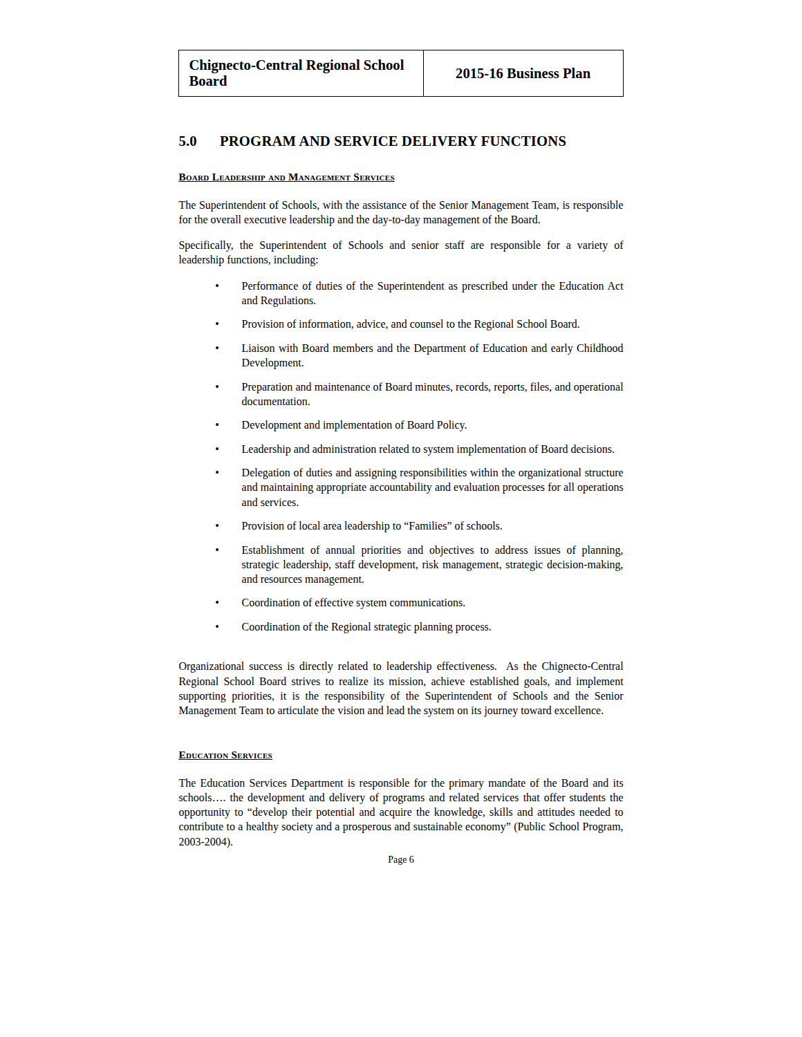| Chignecto-Central Regional School Board | 2015-16 Business Plan |
5.0 PROGRAM AND SERVICE DELIVERY FUNCTIONS
Board Leadership and Management Services
The Superintendent of Schools, with the assistance of the Senior Management Team, is responsible for the overall executive leadership and the day-to-day management of the Board.
Specifically, the Superintendent of Schools and senior staff are responsible for a variety of leadership functions, including:
Performance of duties of the Superintendent as prescribed under the Education Act and Regulations.
Provision of information, advice, and counsel to the Regional School Board.
Liaison with Board members and the Department of Education and early Childhood Development.
Preparation and maintenance of Board minutes, records, reports, files, and operational documentation.
Development and implementation of Board Policy.
Leadership and administration related to system implementation of Board decisions.
Delegation of duties and assigning responsibilities within the organizational structure and maintaining appropriate accountability and evaluation processes for all operations and services.
Provision of local area leadership to “Families” of schools.
Establishment of annual priorities and objectives to address issues of planning, strategic leadership, staff development, risk management, strategic decision-making, and resources management.
Coordination of effective system communications.
Coordination of the Regional strategic planning process.
Organizational success is directly related to leadership effectiveness. As the Chignecto-Central Regional School Board strives to realize its mission, achieve established goals, and implement supporting priorities, it is the responsibility of the Superintendent of Schools and the Senior Management Team to articulate the vision and lead the system on its journey toward excellence.
Education Services
The Education Services Department is responsible for the primary mandate of the Board and its schools…. the development and delivery of programs and related services that offer students the opportunity to “develop their potential and acquire the knowledge, skills and attitudes needed to contribute to a healthy society and a prosperous and sustainable economy” (Public School Program, 2003-2004).
Page 6